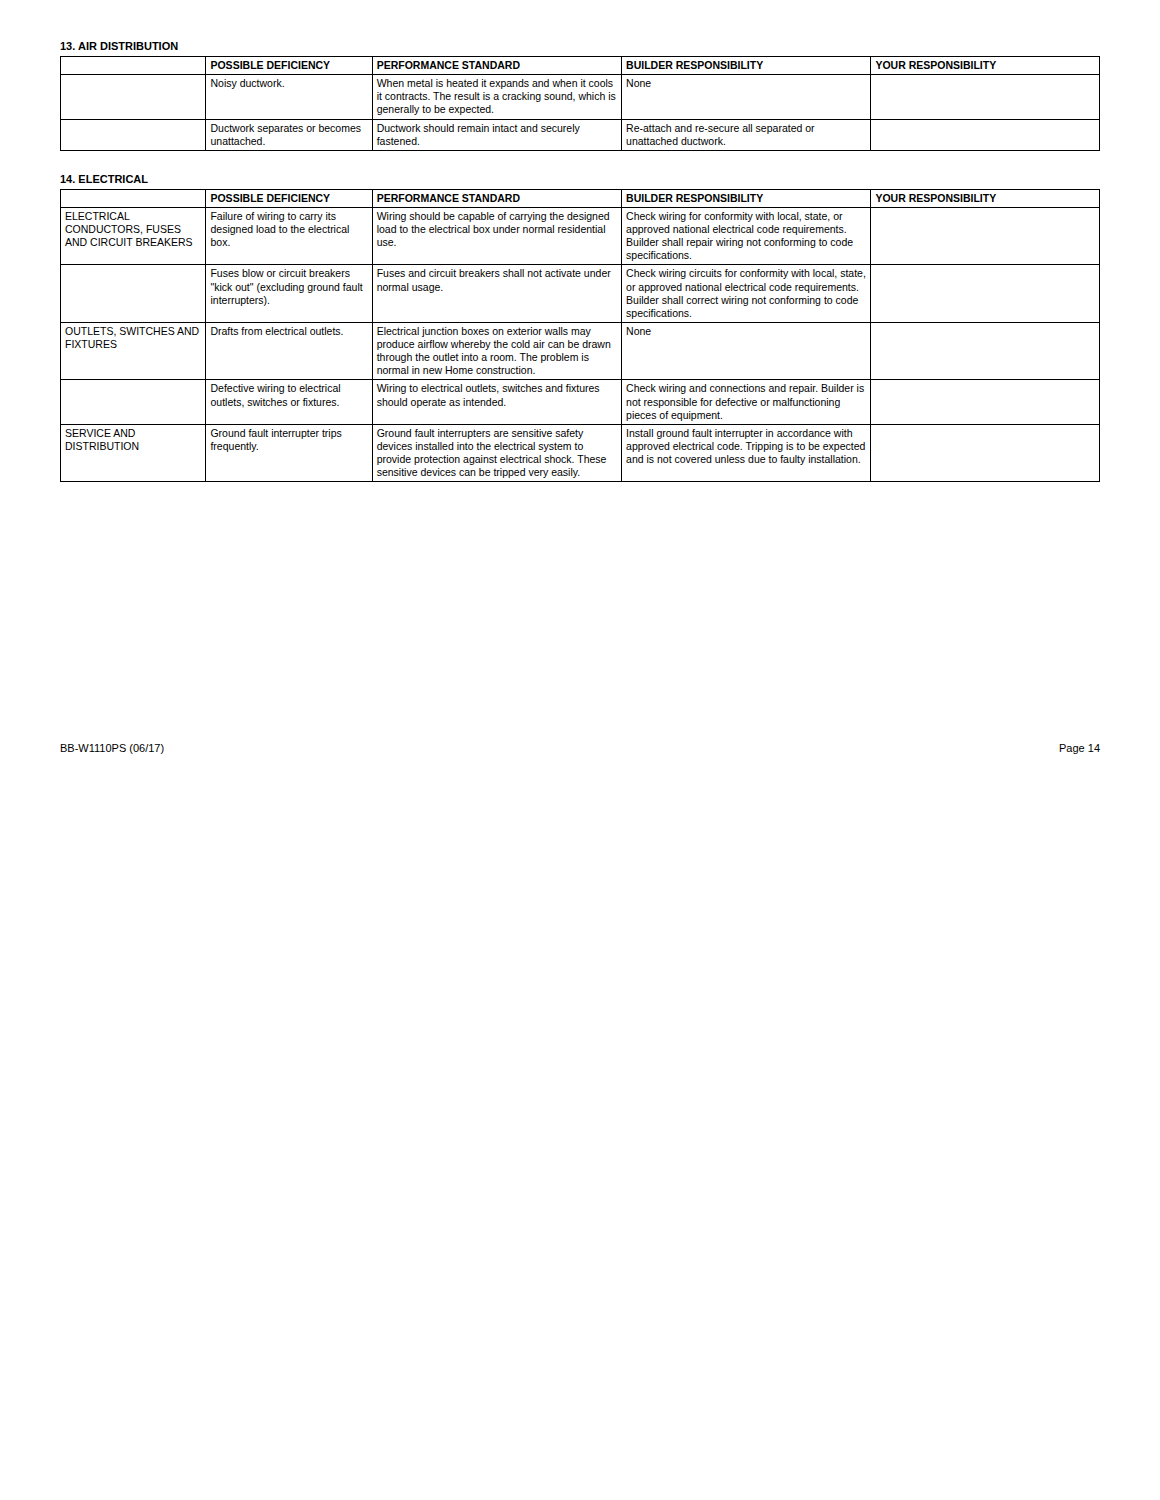13. Air Distribution
| | POSSIBLE DEFICIENCY | PERFORMANCE STANDARD | BUILDER RESPONSIBILITY | YOUR RESPONSIBILITY |
| --- | --- | --- | --- | --- |
| | Noisy ductwork. | When metal is heated it expands and when it cools it contracts. The result is a cracking sound, which is generally to be expected. | None | |
| | Ductwork separates or becomes unattached. | Ductwork should remain intact and securely fastened. | Re-attach and re-secure all separated or unattached ductwork. | |
14. Electrical
| | POSSIBLE DEFICIENCY | PERFORMANCE STANDARD | BUILDER RESPONSIBILITY | YOUR RESPONSIBILITY |
| --- | --- | --- | --- | --- |
| ELECTRICAL CONDUCTORS, FUSES AND CIRCUIT BREAKERS | Failure of wiring to carry its designed load to the electrical box. | Wiring should be capable of carrying the designed load to the electrical box under normal residential use. | Check wiring for conformity with local, state, or approved national electrical code requirements. Builder shall repair wiring not conforming to code specifications. | |
| | Fuses blow or circuit breakers "kick out" (excluding ground fault interrupters). | Fuses and circuit breakers shall not activate under normal usage. | Check wiring circuits for conformity with local, state, or approved national electrical code requirements. Builder shall correct wiring not conforming to code specifications. | |
| OUTLETS, SWITCHES AND FIXTURES | Drafts from electrical outlets. | Electrical junction boxes on exterior walls may produce airflow whereby the cold air can be drawn through the outlet into a room. The problem is normal in new Home construction. | None | |
| | Defective wiring to electrical outlets, switches or fixtures. | Wiring to electrical outlets, switches and fixtures should operate as intended. | Check wiring and connections and repair. Builder is not responsible for defective or malfunctioning pieces of equipment. | |
| SERVICE AND DISTRIBUTION | Ground fault interrupter trips frequently. | Ground fault interrupters are sensitive safety devices installed into the electrical system to provide protection against electrical shock. These sensitive devices can be tripped very easily. | Install ground fault interrupter in accordance with approved electrical code. Tripping is to be expected and is not covered unless due to faulty installation. | |
BB-W1110PS (06/17) Page 14